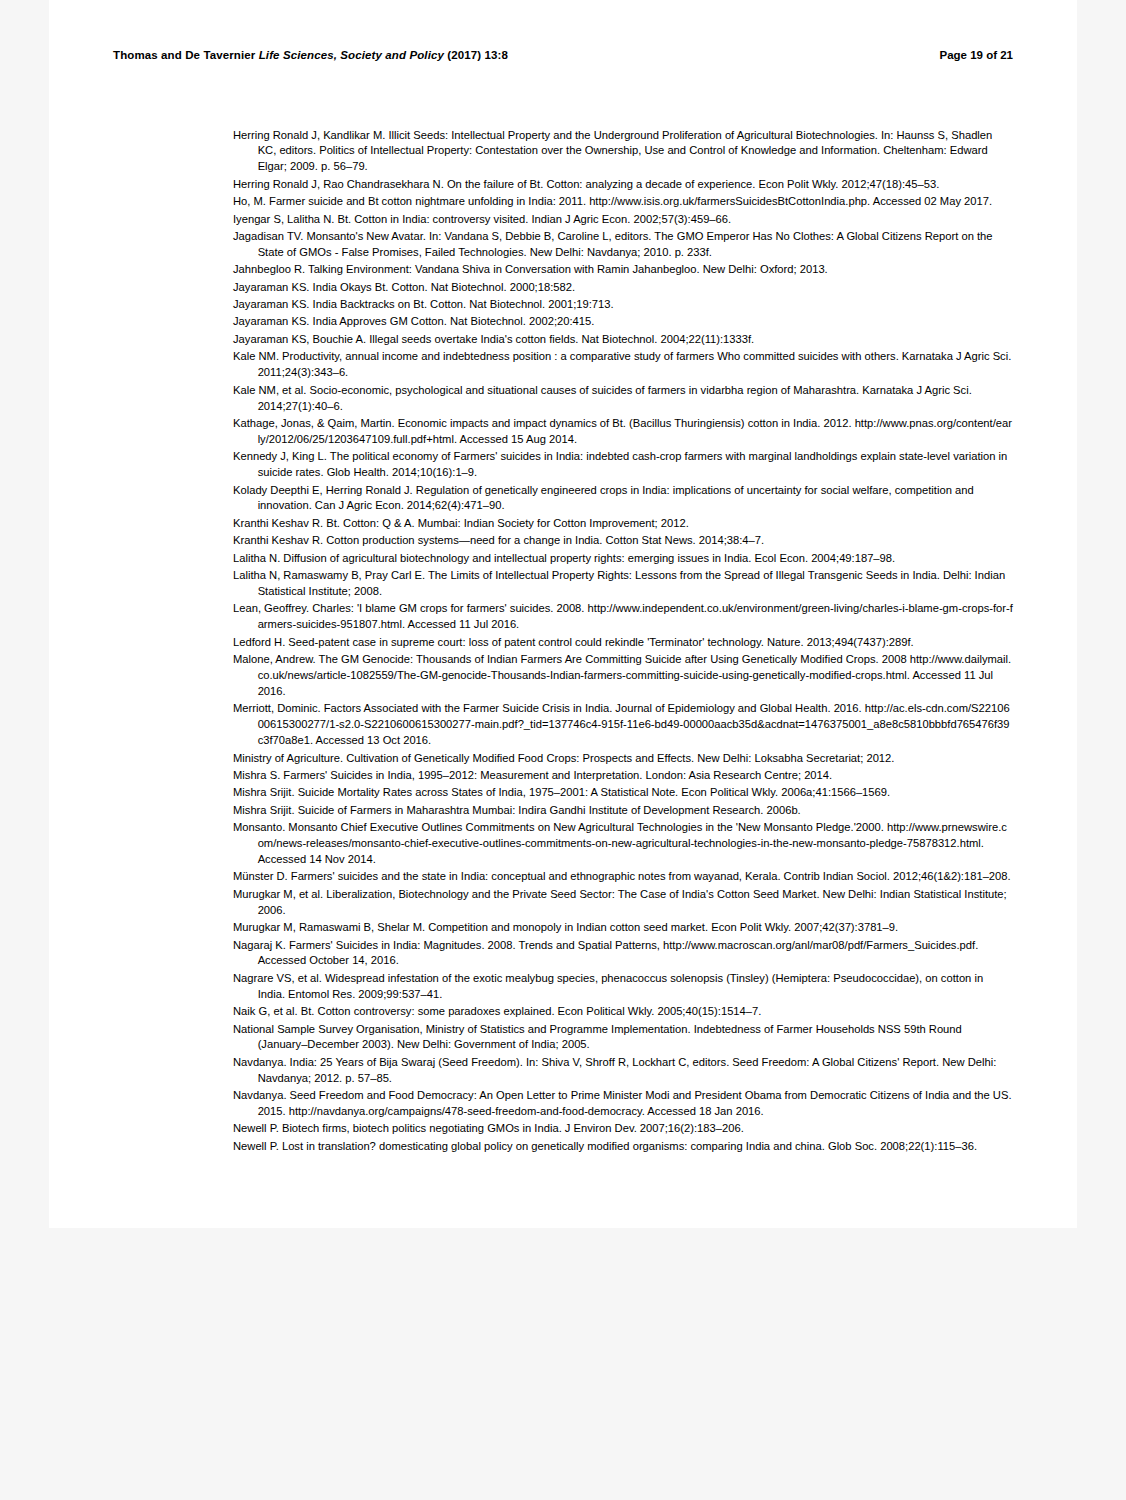Thomas and De Tavernier Life Sciences, Society and Policy (2017) 13:8 Page 19 of 21
Herring Ronald J, Kandlikar M. Illicit Seeds: Intellectual Property and the Underground Proliferation of Agricultural Biotechnologies. In: Haunss S, Shadlen KC, editors. Politics of Intellectual Property: Contestation over the Ownership, Use and Control of Knowledge and Information. Cheltenham: Edward Elgar; 2009. p. 56–79.
Herring Ronald J, Rao Chandrasekhara N. On the failure of Bt. Cotton: analyzing a decade of experience. Econ Polit Wkly. 2012;47(18):45–53.
Ho, M. Farmer suicide and Bt cotton nightmare unfolding in India: 2011. http://www.isis.org.uk/farmersSuicidesBtCottonIndia.php. Accessed 02 May 2017.
Iyengar S, Lalitha N. Bt. Cotton in India: controversy visited. Indian J Agric Econ. 2002;57(3):459–66.
Jagadisan TV. Monsanto's New Avatar. In: Vandana S, Debbie B, Caroline L, editors. The GMO Emperor Has No Clothes: A Global Citizens Report on the State of GMOs - False Promises, Failed Technologies. New Delhi: Navdanya; 2010. p. 233f.
Jahnbegloo R. Talking Environment: Vandana Shiva in Conversation with Ramin Jahanbegloo. New Delhi: Oxford; 2013.
Jayaraman KS. India Okays Bt. Cotton. Nat Biotechnol. 2000;18:582.
Jayaraman KS. India Backtracks on Bt. Cotton. Nat Biotechnol. 2001;19:713.
Jayaraman KS. India Approves GM Cotton. Nat Biotechnol. 2002;20:415.
Jayaraman KS, Bouchie A. Illegal seeds overtake India's cotton fields. Nat Biotechnol. 2004;22(11):1333f.
Kale NM. Productivity, annual income and indebtedness position : a comparative study of farmers Who committed suicides with others. Karnataka J Agric Sci. 2011;24(3):343–6.
Kale NM, et al. Socio-economic, psychological and situational causes of suicides of farmers in vidarbha region of Maharashtra. Karnataka J Agric Sci. 2014;27(1):40–6.
Kathage, Jonas, & Qaim, Martin. Economic impacts and impact dynamics of Bt. (Bacillus Thuringiensis) cotton in India. 2012. http://www.pnas.org/content/early/2012/06/25/1203647109.full.pdf+html. Accessed 15 Aug 2014.
Kennedy J, King L. The political economy of Farmers' suicides in India: indebted cash-crop farmers with marginal landholdings explain state-level variation in suicide rates. Glob Health. 2014;10(16):1–9.
Kolady Deepthi E, Herring Ronald J. Regulation of genetically engineered crops in India: implications of uncertainty for social welfare, competition and innovation. Can J Agric Econ. 2014;62(4):471–90.
Kranthi Keshav R. Bt. Cotton: Q & A. Mumbai: Indian Society for Cotton Improvement; 2012.
Kranthi Keshav R. Cotton production systems—need for a change in India. Cotton Stat News. 2014;38:4–7.
Lalitha N. Diffusion of agricultural biotechnology and intellectual property rights: emerging issues in India. Ecol Econ. 2004;49:187–98.
Lalitha N, Ramaswamy B, Pray Carl E. The Limits of Intellectual Property Rights: Lessons from the Spread of Illegal Transgenic Seeds in India. Delhi: Indian Statistical Institute; 2008.
Lean, Geoffrey. Charles: 'I blame GM crops for farmers' suicides. 2008. http://www.independent.co.uk/environment/green-living/charles-i-blame-gm-crops-for-farmers-suicides-951807.html. Accessed 11 Jul 2016.
Ledford H. Seed-patent case in supreme court: loss of patent control could rekindle 'Terminator' technology. Nature. 2013;494(7437):289f.
Malone, Andrew. The GM Genocide: Thousands of Indian Farmers Are Committing Suicide after Using Genetically Modified Crops. 2008 http://www.dailymail.co.uk/news/article-1082559/The-GM-genocide-Thousands-Indian-farmers-committing-suicide-using-genetically-modified-crops.html. Accessed 11 Jul 2016.
Merriott, Dominic. Factors Associated with the Farmer Suicide Crisis in India. Journal of Epidemiology and Global Health. 2016. http://ac.els-cdn.com/S2210600615300277/1-s2.0-S2210600615300277-main.pdf?_tid=137746c4-915f-11e6-bd49-00000aacb35d&acdnat=1476375001_a8e8c5810bbbfd765476f39c3f70a8e1. Accessed 13 Oct 2016.
Ministry of Agriculture. Cultivation of Genetically Modified Food Crops: Prospects and Effects. New Delhi: Loksabha Secretariat; 2012.
Mishra S. Farmers' Suicides in India, 1995–2012: Measurement and Interpretation. London: Asia Research Centre; 2014.
Mishra Srijit. Suicide Mortality Rates across States of India, 1975–2001: A Statistical Note. Econ Political Wkly. 2006a;41:1566–1569.
Mishra Srijit. Suicide of Farmers in Maharashtra Mumbai: Indira Gandhi Institute of Development Research. 2006b.
Monsanto. Monsanto Chief Executive Outlines Commitments on New Agricultural Technologies in the 'New Monsanto Pledge.'2000. http://www.prnewswire.com/news-releases/monsanto-chief-executive-outlines-commitments-on-new-agricultural-technologies-in-the-new-monsanto-pledge-75878312.html. Accessed 14 Nov 2014.
Münster D. Farmers' suicides and the state in India: conceptual and ethnographic notes from wayanad, Kerala. Contrib Indian Sociol. 2012;46(1&2):181–208.
Murugkar M, et al. Liberalization, Biotechnology and the Private Seed Sector: The Case of India's Cotton Seed Market. New Delhi: Indian Statistical Institute; 2006.
Murugkar M, Ramaswami B, Shelar M. Competition and monopoly in Indian cotton seed market. Econ Polit Wkly. 2007;42(37):3781–9.
Nagaraj K. Farmers' Suicides in India: Magnitudes. 2008. Trends and Spatial Patterns, http://www.macroscan.org/anl/mar08/pdf/Farmers_Suicides.pdf. Accessed October 14, 2016.
Nagrare VS, et al. Widespread infestation of the exotic mealybug species, phenacoccus solenopsis (Tinsley) (Hemiptera: Pseudococcidae), on cotton in India. Entomol Res. 2009;99:537–41.
Naik G, et al. Bt. Cotton controversy: some paradoxes explained. Econ Political Wkly. 2005;40(15):1514–7.
National Sample Survey Organisation, Ministry of Statistics and Programme Implementation. Indebtedness of Farmer Households NSS 59th Round (January–December 2003). New Delhi: Government of India; 2005.
Navdanya. India: 25 Years of Bija Swaraj (Seed Freedom). In: Shiva V, Shroff R, Lockhart C, editors. Seed Freedom: A Global Citizens' Report. New Delhi: Navdanya; 2012. p. 57–85.
Navdanya. Seed Freedom and Food Democracy: An Open Letter to Prime Minister Modi and President Obama from Democratic Citizens of India and the US. 2015. http://navdanya.org/campaigns/478-seed-freedom-and-food-democracy. Accessed 18 Jan 2016.
Newell P. Biotech firms, biotech politics negotiating GMOs in India. J Environ Dev. 2007;16(2):183–206.
Newell P. Lost in translation? domesticating global policy on genetically modified organisms: comparing India and china. Glob Soc. 2008;22(1):115–36.